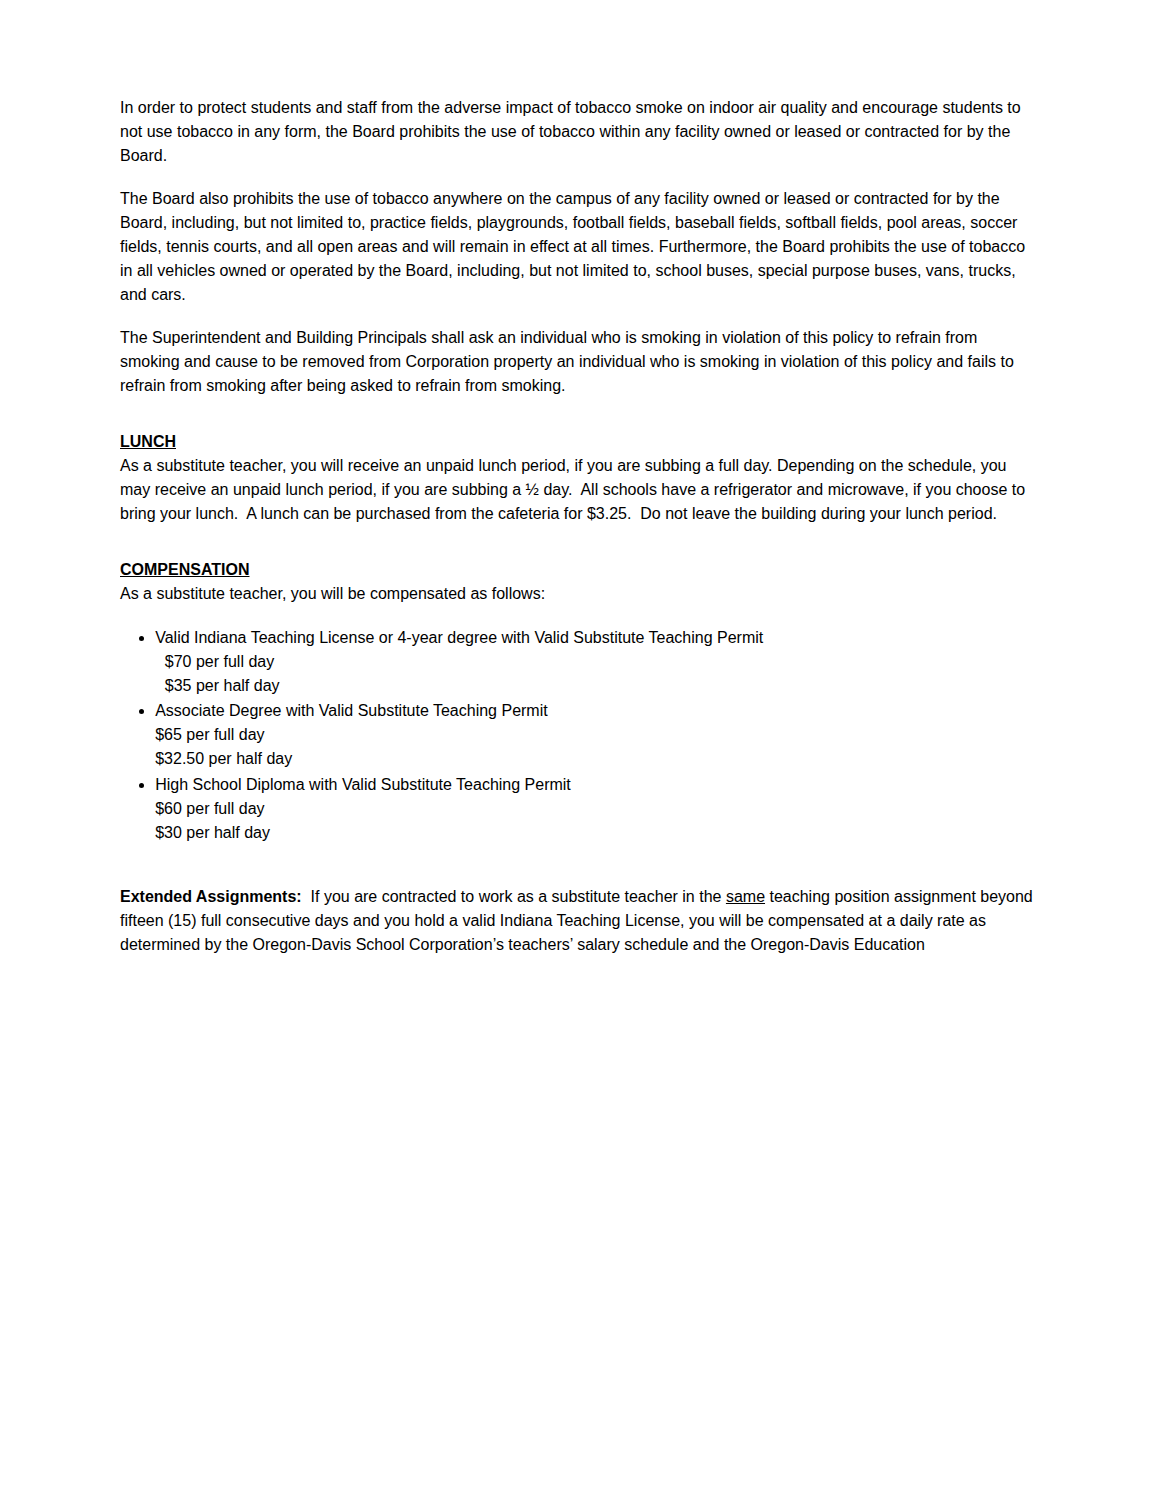In order to protect students and staff from the adverse impact of tobacco smoke on indoor air quality and encourage students to not use tobacco in any form, the Board prohibits the use of tobacco within any facility owned or leased or contracted for by the Board.
The Board also prohibits the use of tobacco anywhere on the campus of any facility owned or leased or contracted for by the Board, including, but not limited to, practice fields, playgrounds, football fields, baseball fields, softball fields, pool areas, soccer fields, tennis courts, and all open areas and will remain in effect at all times. Furthermore, the Board prohibits the use of tobacco in all vehicles owned or operated by the Board, including, but not limited to, school buses, special purpose buses, vans, trucks, and cars.
The Superintendent and Building Principals shall ask an individual who is smoking in violation of this policy to refrain from smoking and cause to be removed from Corporation property an individual who is smoking in violation of this policy and fails to refrain from smoking after being asked to refrain from smoking.
LUNCH
As a substitute teacher, you will receive an unpaid lunch period, if you are subbing a full day. Depending on the schedule, you may receive an unpaid lunch period, if you are subbing a ½ day. All schools have a refrigerator and microwave, if you choose to bring your lunch. A lunch can be purchased from the cafeteria for $3.25. Do not leave the building during your lunch period.
COMPENSATION
As a substitute teacher, you will be compensated as follows:
Valid Indiana Teaching License or 4-year degree with Valid Substitute Teaching Permit
$70 per full day
$35 per half day
Associate Degree with Valid Substitute Teaching Permit
$65 per full day
$32.50 per half day
High School Diploma with Valid Substitute Teaching Permit
$60 per full day
$30 per half day
Extended Assignments: If you are contracted to work as a substitute teacher in the same teaching position assignment beyond fifteen (15) full consecutive days and you hold a valid Indiana Teaching License, you will be compensated at a daily rate as determined by the Oregon-Davis School Corporation’s teachers’ salary schedule and the Oregon-Davis Education